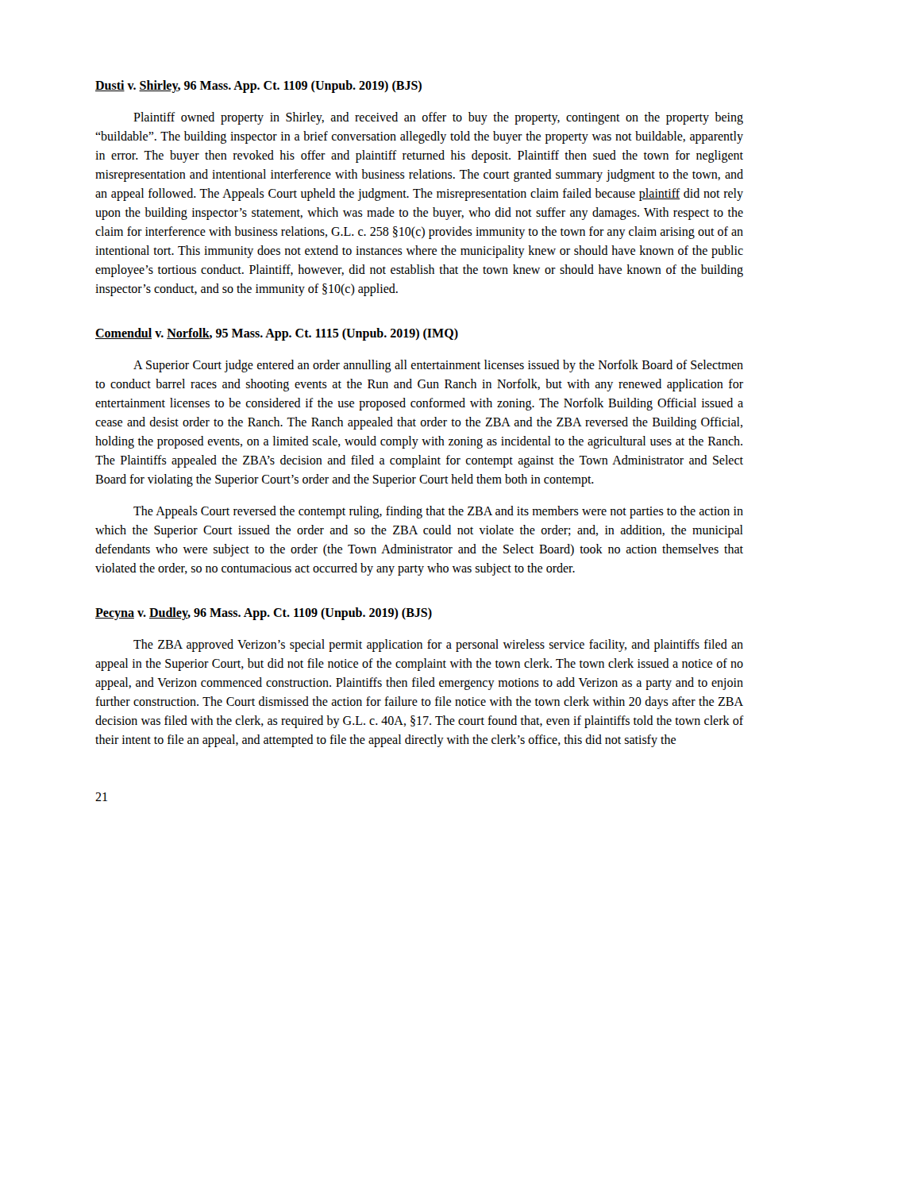Dusti v. Shirley, 96 Mass. App. Ct. 1109 (Unpub. 2019) (BJS)
Plaintiff owned property in Shirley, and received an offer to buy the property, contingent on the property being “buildable”. The building inspector in a brief conversation allegedly told the buyer the property was not buildable, apparently in error. The buyer then revoked his offer and plaintiff returned his deposit. Plaintiff then sued the town for negligent misrepresentation and intentional interference with business relations. The court granted summary judgment to the town, and an appeal followed. The Appeals Court upheld the judgment. The misrepresentation claim failed because plaintiff did not rely upon the building inspector’s statement, which was made to the buyer, who did not suffer any damages. With respect to the claim for interference with business relations, G.L. c. 258 §10(c) provides immunity to the town for any claim arising out of an intentional tort. This immunity does not extend to instances where the municipality knew or should have known of the public employee’s tortious conduct. Plaintiff, however, did not establish that the town knew or should have known of the building inspector’s conduct, and so the immunity of §10(c) applied.
Comendul v. Norfolk, 95 Mass. App. Ct. 1115 (Unpub. 2019) (IMQ)
A Superior Court judge entered an order annulling all entertainment licenses issued by the Norfolk Board of Selectmen to conduct barrel races and shooting events at the Run and Gun Ranch in Norfolk, but with any renewed application for entertainment licenses to be considered if the use proposed conformed with zoning. The Norfolk Building Official issued a cease and desist order to the Ranch. The Ranch appealed that order to the ZBA and the ZBA reversed the Building Official, holding the proposed events, on a limited scale, would comply with zoning as incidental to the agricultural uses at the Ranch. The Plaintiffs appealed the ZBA’s decision and filed a complaint for contempt against the Town Administrator and Select Board for violating the Superior Court’s order and the Superior Court held them both in contempt.
The Appeals Court reversed the contempt ruling, finding that the ZBA and its members were not parties to the action in which the Superior Court issued the order and so the ZBA could not violate the order; and, in addition, the municipal defendants who were subject to the order (the Town Administrator and the Select Board) took no action themselves that violated the order, so no contumacious act occurred by any party who was subject to the order.
Pecyna v. Dudley, 96 Mass. App. Ct. 1109 (Unpub. 2019) (BJS)
The ZBA approved Verizon’s special permit application for a personal wireless service facility, and plaintiffs filed an appeal in the Superior Court, but did not file notice of the complaint with the town clerk. The town clerk issued a notice of no appeal, and Verizon commenced construction. Plaintiffs then filed emergency motions to add Verizon as a party and to enjoin further construction. The Court dismissed the action for failure to file notice with the town clerk within 20 days after the ZBA decision was filed with the clerk, as required by G.L. c. 40A, §17. The court found that, even if plaintiffs told the town clerk of their intent to file an appeal, and attempted to file the appeal directly with the clerk’s office, this did not satisfy the
21